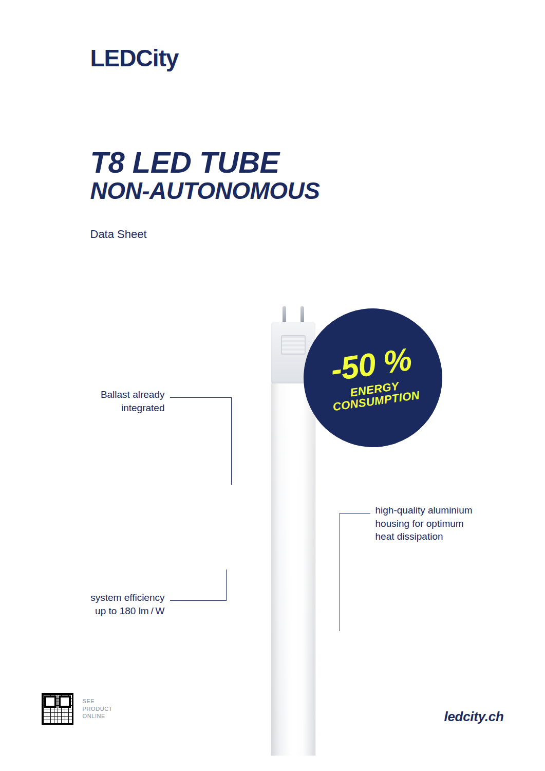LED City
T8 LED TUBE
NON-AUTONOMOUS
Data Sheet
-50 % Energy
Consumption
Ballast already
integrated
system efficiency
up to 180 lm / W
high-quality aluminium
housing for optimum
heat dissipation
See
Product
Online
ledcity.ch